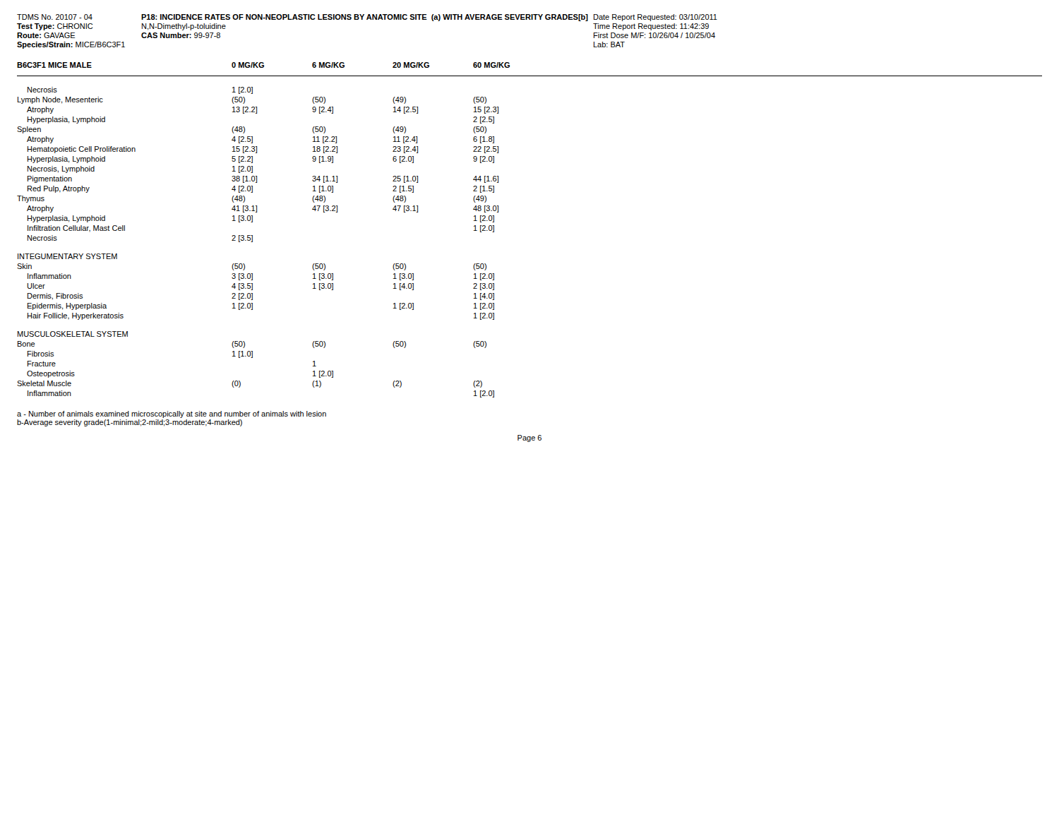| TDMS No. 20107 - 04 | P18: INCIDENCE RATES OF NON-NEOPLASTIC LESIONS BY ANATOMIC SITE (a) WITH AVERAGE SEVERITY GRADES[b] | Date Report Requested: 03/10/2011 |
| Test Type: CHRONIC | N,N-Dimethyl-p-toluidine | Time Report Requested: 11:42:39 |
| Route: GAVAGE | CAS Number: 99-97-8 | First Dose M/F: 10/26/04 / 10/25/04 |
| Species/Strain: MICE/B6C3F1 | | Lab: BAT |
| B6C3F1 MICE MALE | 0 MG/KG | 6 MG/KG | 20 MG/KG | 60 MG/KG | |
| Necrosis | 1 [2.0] | | | | |
| Lymph Node, Mesenteric | (50) | (50) | (49) | (50) | |
| Atrophy | 13 [2.2] | 9 [2.4] | 14 [2.5] | 15 [2.3] | |
| Hyperplasia, Lymphoid | | | | 2 [2.5] | |
| Spleen | (48) | (50) | (49) | (50) | |
| Atrophy | 4 [2.5] | 11 [2.2] | 11 [2.4] | 6 [1.8] | |
| Hematopoietic Cell Proliferation | 15 [2.3] | 18 [2.2] | 23 [2.4] | 22 [2.5] | |
| Hyperplasia, Lymphoid | 5 [2.2] | 9 [1.9] | 6 [2.0] | 9 [2.0] | |
| Necrosis, Lymphoid | 1 [2.0] | | | | |
| Pigmentation | 38 [1.0] | 34 [1.1] | 25 [1.0] | 44 [1.6] | |
| Red Pulp, Atrophy | 4 [2.0] | 1 [1.0] | 2 [1.5] | 2 [1.5] | |
| Thymus | (48) | (48) | (48) | (49) | |
| Atrophy | 41 [3.1] | 47 [3.2] | 47 [3.1] | 48 [3.0] | |
| Hyperplasia, Lymphoid | 1 [3.0] | | | 1 [2.0] | |
| Infiltration Cellular, Mast Cell | | | | 1 [2.0] | |
| Necrosis | 2 [3.5] | | | | |
| INTEGUMENTARY SYSTEM |
| Skin | (50) | (50) | (50) | (50) | |
| Inflammation | 3 [3.0] | 1 [3.0] | 1 [3.0] | 1 [2.0] | |
| Ulcer | 4 [3.5] | 1 [3.0] | 1 [4.0] | 2 [3.0] | |
| Dermis, Fibrosis | 2 [2.0] | | | 1 [4.0] | |
| Epidermis, Hyperplasia | 1 [2.0] | | 1 [2.0] | 1 [2.0] | |
| Hair Follicle, Hyperkeratosis | | | | 1 [2.0] | |
| MUSCULOSKELETAL SYSTEM |
| Bone | (50) | (50) | (50) | (50) | |
| Fibrosis | 1 [1.0] | | | | |
| Fracture | | 1 | | | |
| Osteopetrosis | | 1 [2.0] | | | |
| Skeletal Muscle | (0) | (1) | (2) | (2) | |
| Inflammation | | | | 1 [2.0] | |
a - Number of animals examined microscopically at site and number of animals with lesion
b-Average severity grade(1-minimal;2-mild;3-moderate;4-marked)
Page 6